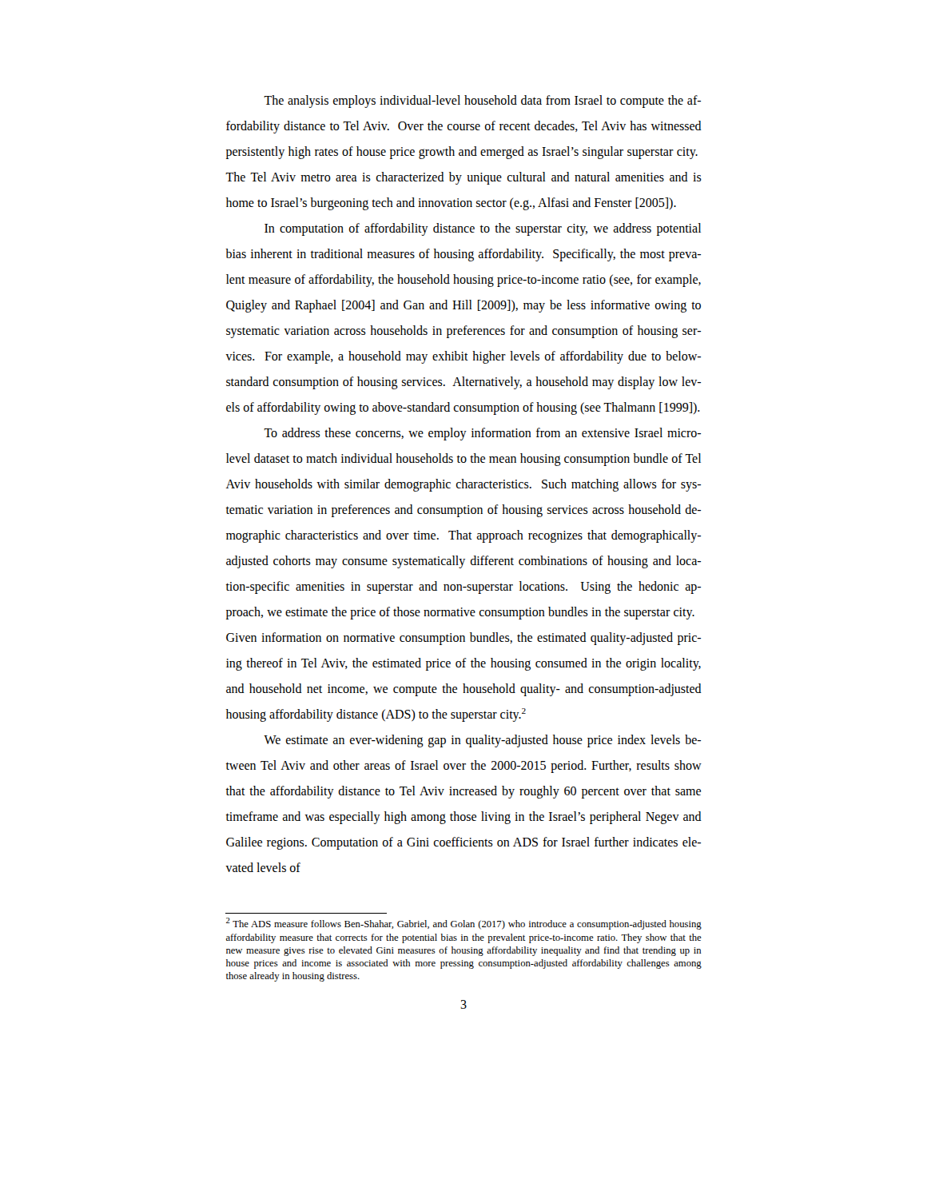The analysis employs individual-level household data from Israel to compute the affordability distance to Tel Aviv. Over the course of recent decades, Tel Aviv has witnessed persistently high rates of house price growth and emerged as Israel’s singular superstar city. The Tel Aviv metro area is characterized by unique cultural and natural amenities and is home to Israel’s burgeoning tech and innovation sector (e.g., Alfasi and Fenster [2005]).
In computation of affordability distance to the superstar city, we address potential bias inherent in traditional measures of housing affordability. Specifically, the most prevalent measure of affordability, the household housing price-to-income ratio (see, for example, Quigley and Raphael [2004] and Gan and Hill [2009]), may be less informative owing to systematic variation across households in preferences for and consumption of housing services. For example, a household may exhibit higher levels of affordability due to below-standard consumption of housing services. Alternatively, a household may display low levels of affordability owing to above-standard consumption of housing (see Thalmann [1999]).
To address these concerns, we employ information from an extensive Israel micro-level dataset to match individual households to the mean housing consumption bundle of Tel Aviv households with similar demographic characteristics. Such matching allows for systematic variation in preferences and consumption of housing services across household demographic characteristics and over time. That approach recognizes that demographically-adjusted cohorts may consume systematically different combinations of housing and location-specific amenities in superstar and non-superstar locations. Using the hedonic approach, we estimate the price of those normative consumption bundles in the superstar city. Given information on normative consumption bundles, the estimated quality-adjusted pricing thereof in Tel Aviv, the estimated price of the housing consumed in the origin locality, and household net income, we compute the household quality- and consumption-adjusted housing affordability distance (ADS) to the superstar city.2
We estimate an ever-widening gap in quality-adjusted house price index levels between Tel Aviv and other areas of Israel over the 2000-2015 period. Further, results show that the affordability distance to Tel Aviv increased by roughly 60 percent over that same timeframe and was especially high among those living in the Israel’s peripheral Negev and Galilee regions. Computation of a Gini coefficients on ADS for Israel further indicates elevated levels of
2 The ADS measure follows Ben-Shahar, Gabriel, and Golan (2017) who introduce a consumption-adjusted housing affordability measure that corrects for the potential bias in the prevalent price-to-income ratio. They show that the new measure gives rise to elevated Gini measures of housing affordability inequality and find that trending up in house prices and income is associated with more pressing consumption-adjusted affordability challenges among those already in housing distress.
3